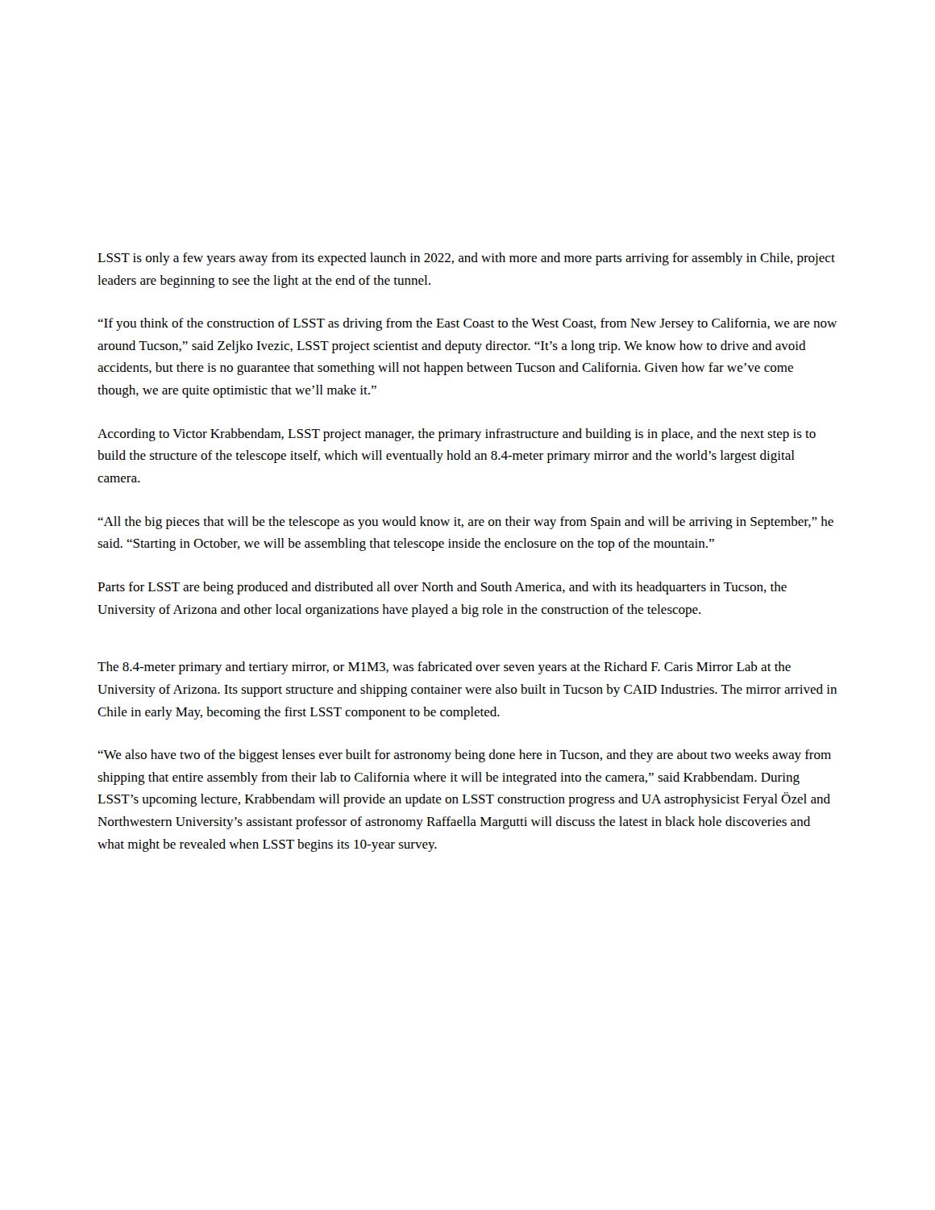LSST is only a few years away from its expected launch in 2022, and with more and more parts arriving for assembly in Chile, project leaders are beginning to see the light at the end of the tunnel.
“If you think of the construction of LSST as driving from the East Coast to the West Coast, from New Jersey to California, we are now around Tucson,” said Zeljko Ivezic, LSST project scientist and deputy director. “It’s a long trip. We know how to drive and avoid accidents, but there is no guarantee that something will not happen between Tucson and California. Given how far we’ve come though, we are quite optimistic that we’ll make it.”
According to Victor Krabbendam, LSST project manager, the primary infrastructure and building is in place, and the next step is to build the structure of the telescope itself, which will eventually hold an 8.4-meter primary mirror and the world’s largest digital camera.
“All the big pieces that will be the telescope as you would know it, are on their way from Spain and will be arriving in September,” he said. “Starting in October, we will be assembling that telescope inside the enclosure on the top of the mountain.”
Parts for LSST are being produced and distributed all over North and South America, and with its headquarters in Tucson, the University of Arizona and other local organizations have played a big role in the construction of the telescope.
The 8.4-meter primary and tertiary mirror, or M1M3, was fabricated over seven years at the Richard F. Caris Mirror Lab at the University of Arizona. Its support structure and shipping container were also built in Tucson by CAID Industries. The mirror arrived in Chile in early May, becoming the first LSST component to be completed.
“We also have two of the biggest lenses ever built for astronomy being done here in Tucson, and they are about two weeks away from shipping that entire assembly from their lab to California where it will be integrated into the camera,” said Krabbendam. During LSST’s upcoming lecture, Krabbendam will provide an update on LSST construction progress and UA astrophysicist Feryal Özel and Northwestern University’s assistant professor of astronomy Raffaella Margutti will discuss the latest in black hole discoveries and what might be revealed when LSST begins its 10-year survey.